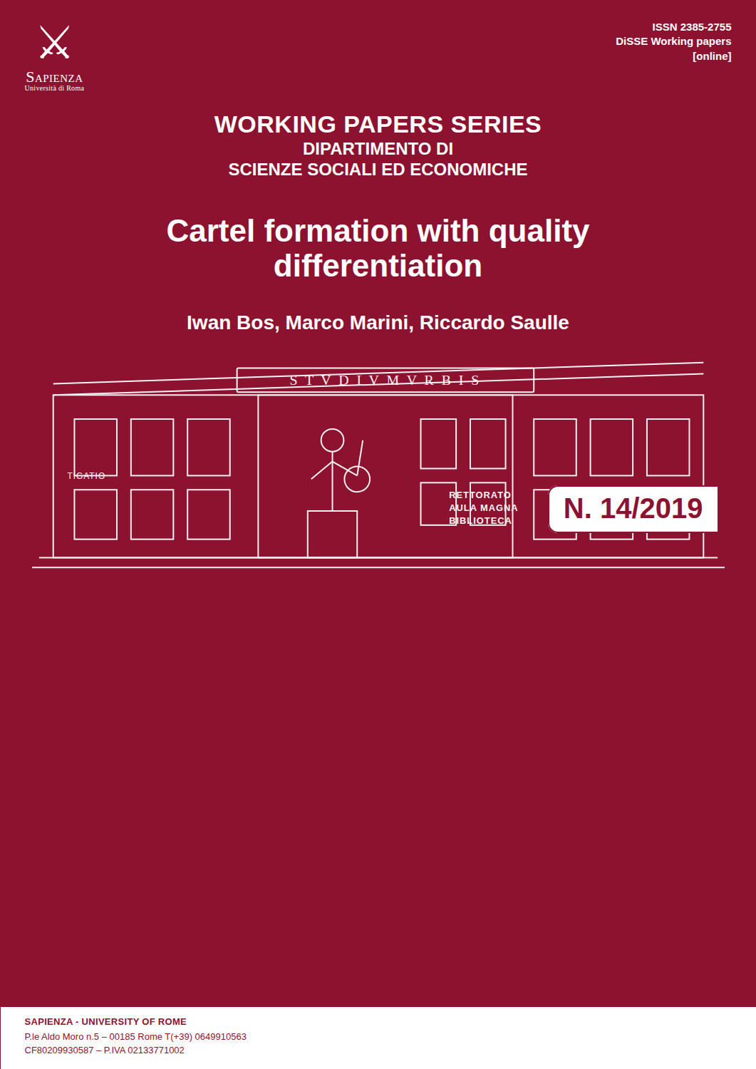⚔ Sapienza Università di Roma
ISSN 2385-2755 DiSSE Working papers [online]
WORKING PAPERS SERIES
DIPARTIMENTO DI SCIENZE SOCIALI ED ECONOMICHE
Cartel formation with quality differentiation
Iwan Bos, Marco Marini, Riccardo Saulle
S T V D I V M V R B I S RETTORATO AULA MAGNA BIBLIOTECA TIGATIO
N. 14/2019
Sapienza - University of Rome
P.le Aldo Moro n.5 – 00185 Rome T(+39) 0649910563
CF80209930587 – P.IVA 02133771002